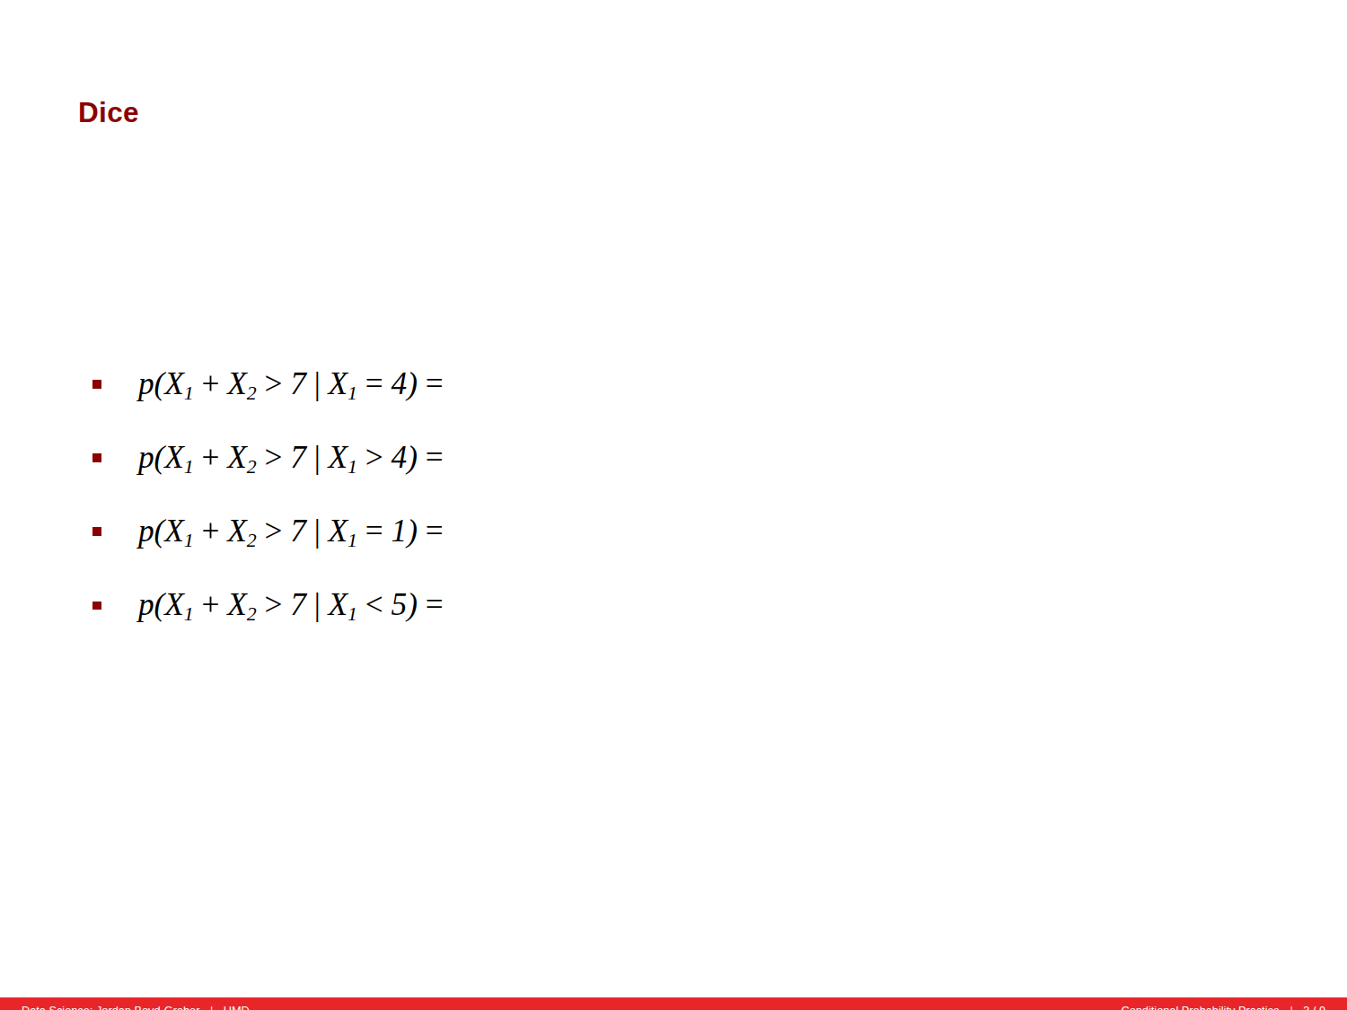Dice
p(X1 + X2 > 7 | X1 = 4) =
p(X1 + X2 > 7 | X1 > 4) =
p(X1 + X2 > 7 | X1 = 1) =
p(X1 + X2 > 7 | X1 < 5) =
Data Science: Jordan Boyd-Graber|UMD Conditional Probability Practice|3 / 9